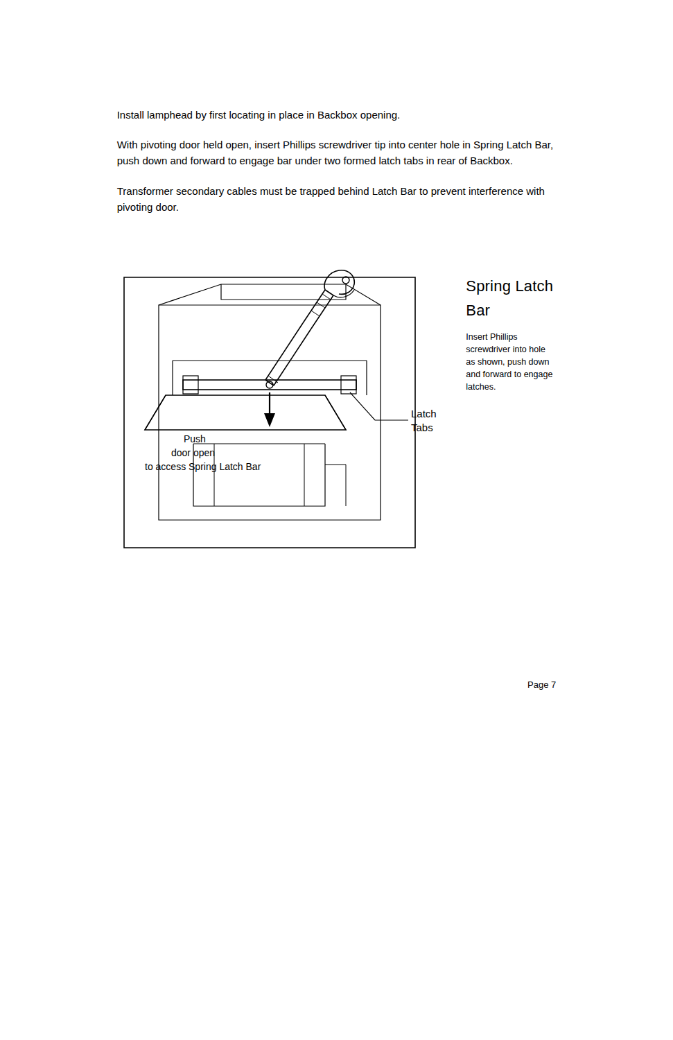Install lamphead by first locating in place in Backbox opening.
With pivoting door held open, insert Phillips screwdriver tip into center hole in Spring Latch Bar, push down and forward to engage bar under two formed latch tabs in rear of Backbox.
Transformer secondary cables must be trapped behind Latch Bar to prevent interference with pivoting door.
Push door open to access Spring Latch Bar Latch Tabs
Spring Latch Bar
Insert Phillips screwdriver into hole as shown, push down and forward to engage latches.
Page 7